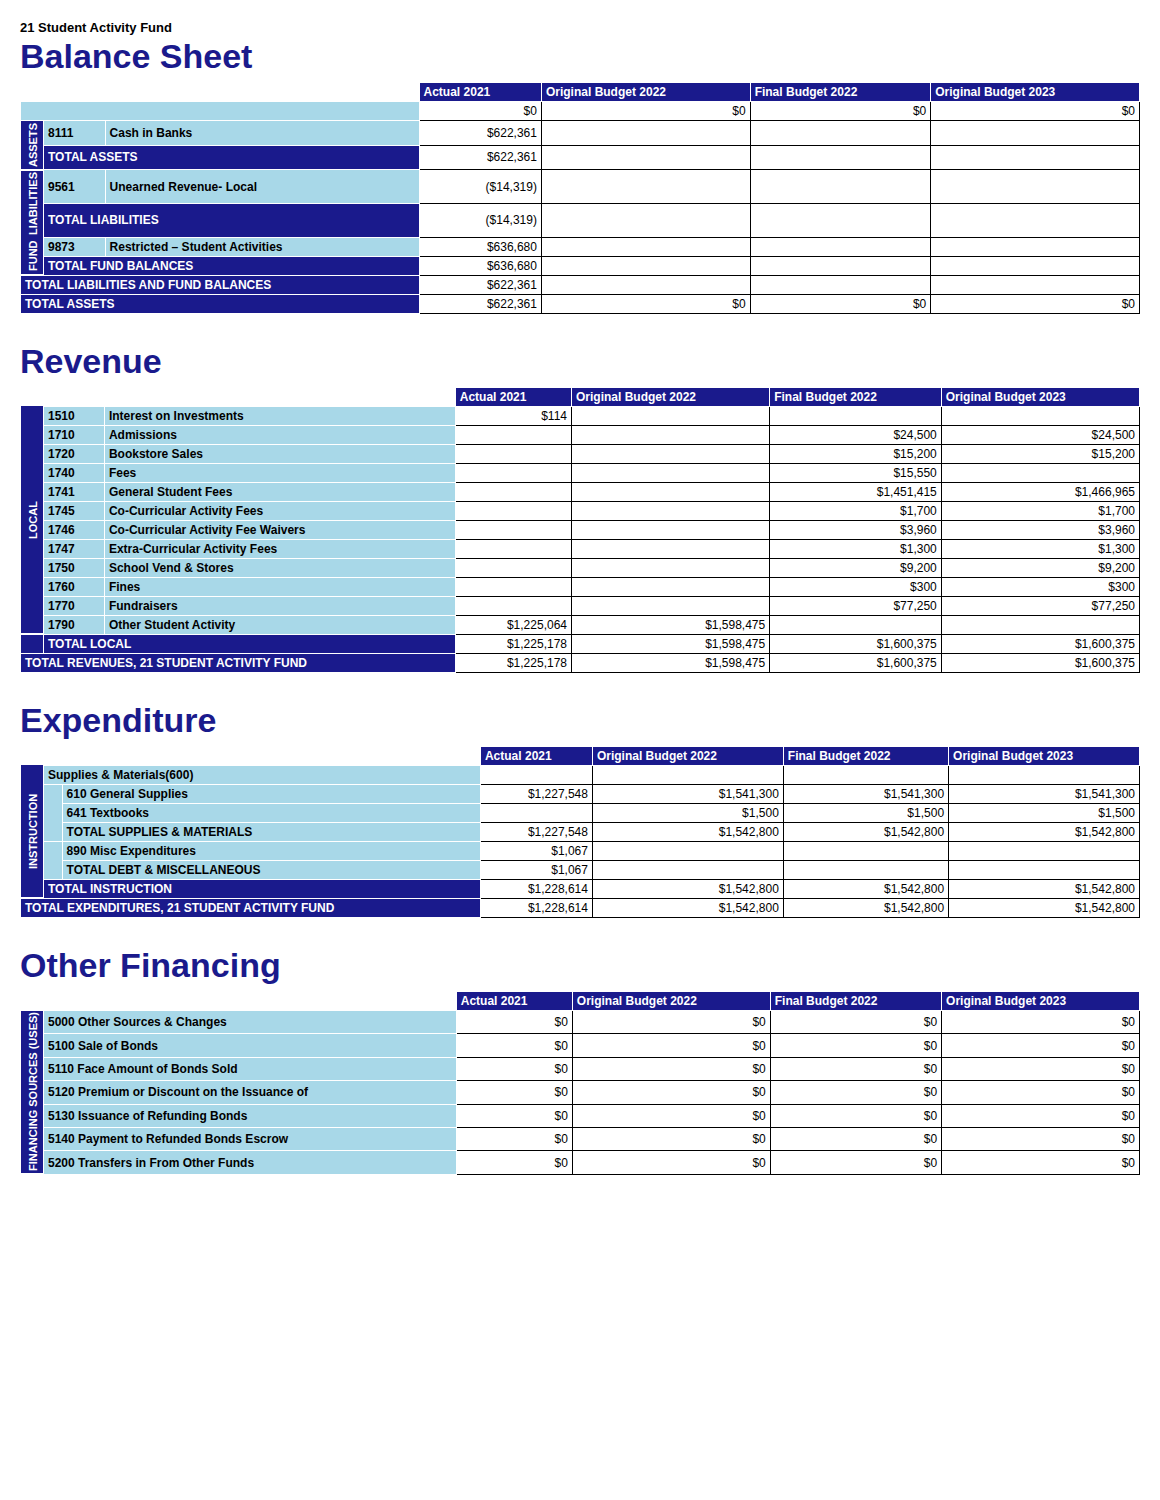21 Student Activity Fund
Balance Sheet
| | Actual 2021 | Original Budget 2022 | Final Budget 2022 | Original Budget 2023 |
| --- | --- | --- | --- | --- |
| | $0 | $0 | $0 | $0 |
| ASSETS | 8111 | Cash in Banks | $622,361 | | | |
| TOTAL ASSETS | $622,361 | | | |
| LIABILITIES | 9561 | Unearned Revenue- Local | ($14,319) | | | |
| TOTAL LIABILITIES | ($14,319) | | | |
| FUND | 9873 | Restricted – Student Activities | $636,680 | | | |
| TOTAL FUND BALANCES | $636,680 | | | |
| TOTAL LIABILITIES AND FUND BALANCES | $622,361 | | | |
| TOTAL ASSETS | $622,361 | $0 | $0 | $0 |
Revenue
| | Actual 2021 | Original Budget 2022 | Final Budget 2022 | Original Budget 2023 |
| --- | --- | --- | --- | --- |
| LOCAL | 1510 | Interest on Investments | $114 | | | |
| 1710 | Admissions | | | $24,500 | $24,500 |
| 1720 | Bookstore Sales | | | $15,200 | $15,200 |
| 1740 | Fees | | | $15,550 | |
| 1741 | General Student Fees | | | $1,451,415 | $1,466,965 |
| 1745 | Co-Curricular Activity Fees | | | $1,700 | $1,700 |
| 1746 | Co-Curricular Activity Fee Waivers | | | $3,960 | $3,960 |
| 1747 | Extra-Curricular Activity Fees | | | $1,300 | $1,300 |
| 1750 | School Vend & Stores | | | $9,200 | $9,200 |
| 1760 | Fines | | | $300 | $300 |
| 1770 | Fundraisers | | | $77,250 | $77,250 |
| 1790 | Other Student Activity | $1,225,064 | $1,598,475 | | |
| | TOTAL LOCAL | $1,225,178 | $1,598,475 | $1,600,375 | $1,600,375 |
| TOTAL REVENUES, 21 STUDENT ACTIVITY FUND | $1,225,178 | $1,598,475 | $1,600,375 | $1,600,375 |
Expenditure
| | Actual 2021 | Original Budget 2022 | Final Budget 2022 | Original Budget 2023 |
| --- | --- | --- | --- | --- |
| INSTRUCTION | Supplies & Materials(600) | | | | |
| | 610 General Supplies | $1,227,548 | $1,541,300 | $1,541,300 | $1,541,300 |
| 641 Textbooks | | $1,500 | $1,500 | $1,500 |
| TOTAL SUPPLIES & MATERIALS | $1,227,548 | $1,542,800 | $1,542,800 | $1,542,800 |
| | 890 Misc Expenditures | $1,067 | | | |
| TOTAL DEBT & MISCELLANEOUS | $1,067 | | | |
| TOTAL INSTRUCTION | $1,228,614 | $1,542,800 | $1,542,800 | $1,542,800 |
| TOTAL EXPENDITURES, 21 STUDENT ACTIVITY FUND | $1,228,614 | $1,542,800 | $1,542,800 | $1,542,800 |
Other Financing
| | Actual 2021 | Original Budget 2022 | Final Budget 2022 | Original Budget 2023 |
| --- | --- | --- | --- | --- |
| FINANCING SOURCES (USES) | 5000 Other Sources & Changes | $0 | $0 | $0 | $0 |
| 5100 Sale of Bonds | $0 | $0 | $0 | $0 |
| 5110 Face Amount of Bonds Sold | $0 | $0 | $0 | $0 |
| 5120 Premium or Discount on the Issuance of | $0 | $0 | $0 | $0 |
| 5130 Issuance of Refunding Bonds | $0 | $0 | $0 | $0 |
| 5140 Payment to Refunded Bonds Escrow | $0 | $0 | $0 | $0 |
| 5200 Transfers in From Other Funds | $0 | $0 | $0 | $0 |